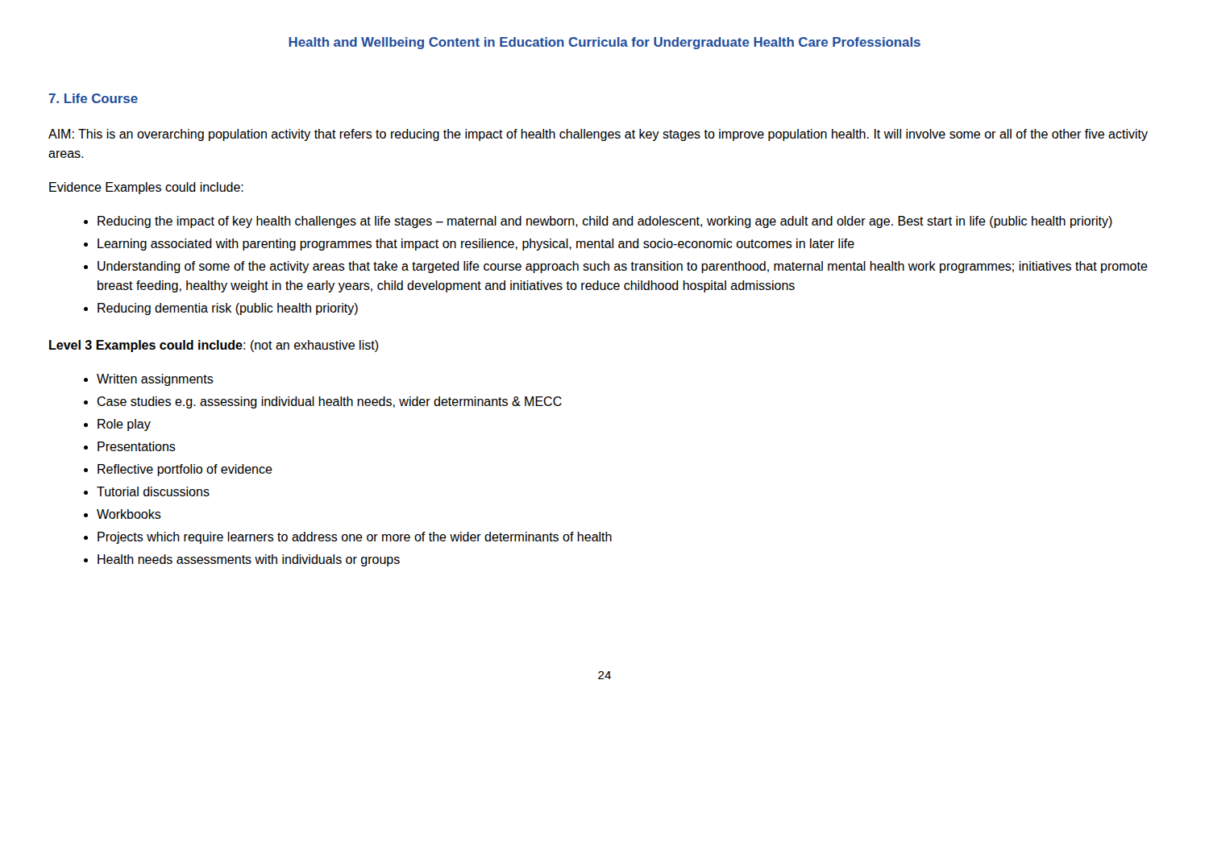Health and Wellbeing Content in Education Curricula for Undergraduate Health Care Professionals
7. Life Course
AIM: This is an overarching population activity that refers to reducing the impact of health challenges at key stages to improve population health. It will involve some or all of the other five activity areas.
Evidence Examples could include:
Reducing the impact of key health challenges at life stages – maternal and newborn, child and adolescent, working age adult and older age. Best start in life (public health priority)
Learning associated with parenting programmes that impact on resilience, physical, mental and socio-economic outcomes in later life
Understanding of some of the activity areas that take a targeted life course approach such as transition to parenthood, maternal mental health work programmes; initiatives that promote breast feeding, healthy weight in the early years, child development and initiatives to reduce childhood hospital admissions
Reducing dementia risk (public health priority)
Level 3 Examples could include: (not an exhaustive list)
Written assignments
Case studies e.g. assessing individual health needs, wider determinants & MECC
Role play
Presentations
Reflective portfolio of evidence
Tutorial discussions
Workbooks
Projects which require learners to address one or more of the wider determinants of health
Health needs assessments with individuals or groups
24